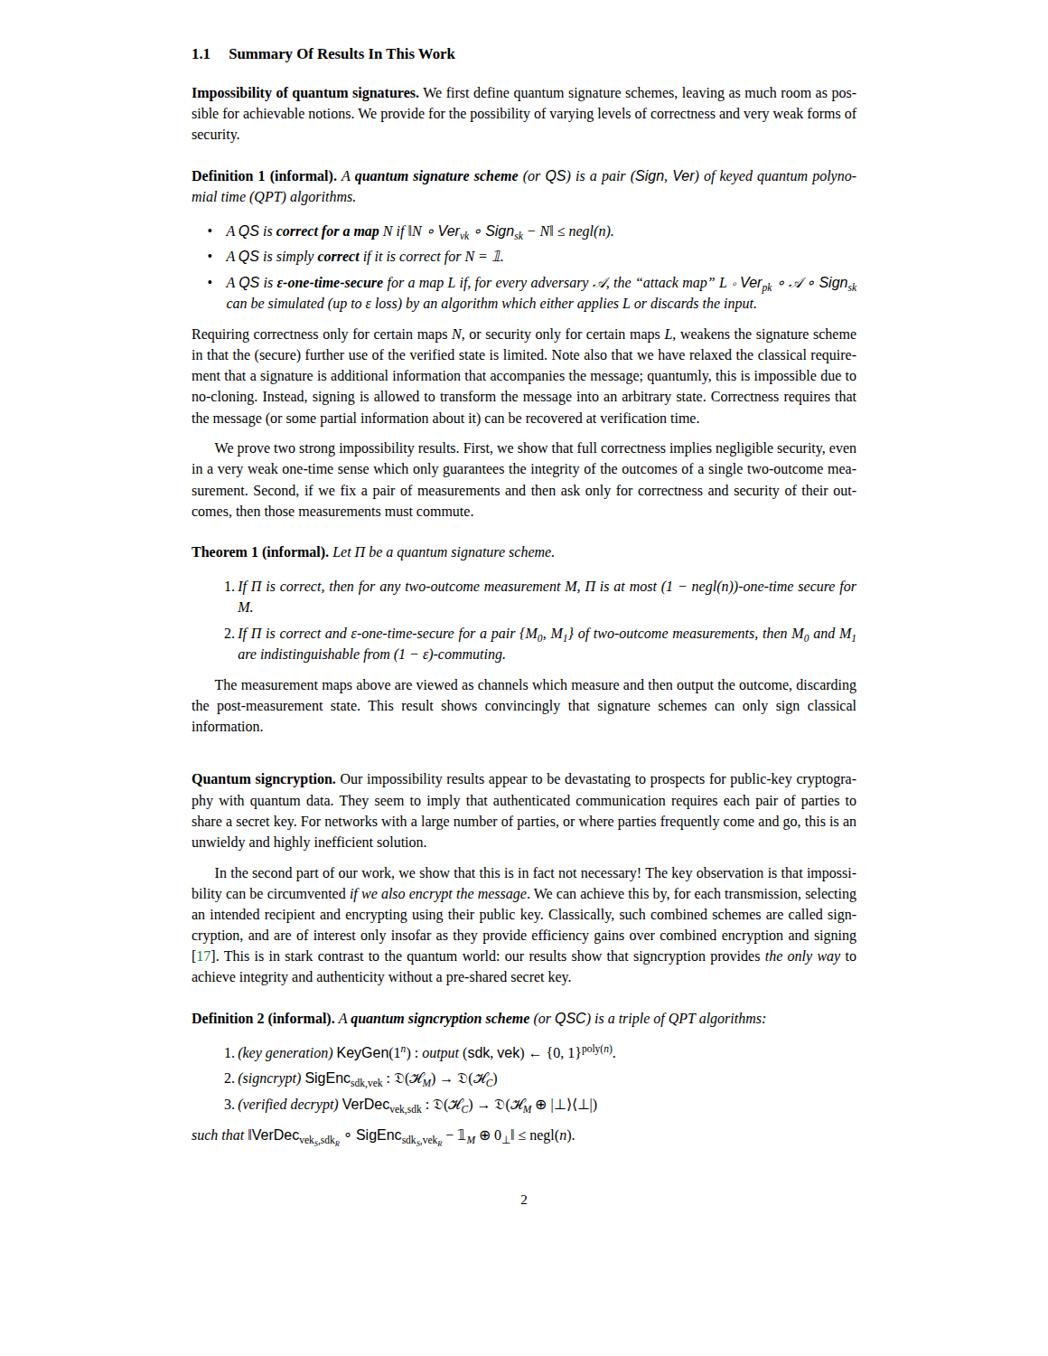1.1 Summary Of Results In This Work
Impossibility of quantum signatures. We first define quantum signature schemes, leaving as much room as possible for achievable notions. We provide for the possibility of varying levels of correctness and very weak forms of security.
Definition 1 (informal). A quantum signature scheme (or QS) is a pair (Sign, Ver) of keyed quantum polynomial time (QPT) algorithms.
A QS is correct for a map N if ‖N ∘ Vervk ∘ Signsk − N‖ ≤ negl(n).
A QS is simply correct if it is correct for N = 𝟙.
A QS is ε-one-time-secure for a map L if, for every adversary 𝒜, the “attack map” L ∘ Verpk ∘ 𝒜 ∘ Signsk can be simulated (up to ε loss) by an algorithm which either applies L or discards the input.
Requiring correctness only for certain maps N, or security only for certain maps L, weakens the signature scheme in that the (secure) further use of the verified state is limited. Note also that we have relaxed the classical requirement that a signature is additional information that accompanies the message; quantumly, this is impossible due to no-cloning. Instead, signing is allowed to transform the message into an arbitrary state. Correctness requires that the message (or some partial information about it) can be recovered at verification time.
We prove two strong impossibility results. First, we show that full correctness implies negligible security, even in a very weak one-time sense which only guarantees the integrity of the outcomes of a single two-outcome measurement. Second, if we fix a pair of measurements and then ask only for correctness and security of their outcomes, then those measurements must commute.
Theorem 1 (informal). Let Π be a quantum signature scheme.
If Π is correct, then for any two-outcome measurement M, Π is at most (1 − negl(n))-one-time secure for M.
If Π is correct and ε-one-time-secure for a pair {M0, M1} of two-outcome measurements, then M0 and M1 are indistinguishable from (1 − ε)-commuting.
The measurement maps above are viewed as channels which measure and then output the outcome, discarding the post-measurement state. This result shows convincingly that signature schemes can only sign classical information.
Quantum signcryption. Our impossibility results appear to be devastating to prospects for public-key cryptography with quantum data. They seem to imply that authenticated communication requires each pair of parties to share a secret key. For networks with a large number of parties, or where parties frequently come and go, this is an unwieldy and highly inefficient solution.
In the second part of our work, we show that this is in fact not necessary! The key observation is that impossibility can be circumvented if we also encrypt the message. We can achieve this by, for each transmission, selecting an intended recipient and encrypting using their public key. Classically, such combined schemes are called signcryption, and are of interest only insofar as they provide efficiency gains over combined encryption and signing [17]. This is in stark contrast to the quantum world: our results show that signcryption provides the only way to achieve integrity and authenticity without a pre-shared secret key.
Definition 2 (informal). A quantum signcryption scheme (or QSC) is a triple of QPT algorithms:
(key generation) KeyGen(1n) : output (sdk, vek) ← {0, 1}poly(n).
(signcrypt) SigEncsdk,vek : 𝔇(ℋM) → 𝔇(ℋC)
(verified decrypt) VerDecvek,sdk : 𝔇(ℋC) → 𝔇(ℋM ⊕ |⊥⟩⟨⊥|)
such that ‖VerDecvekS,sdkR ∘ SigEncsdkS,vekR − 𝟙M ⊕ 0⊥‖ ≤ negl(n).
2